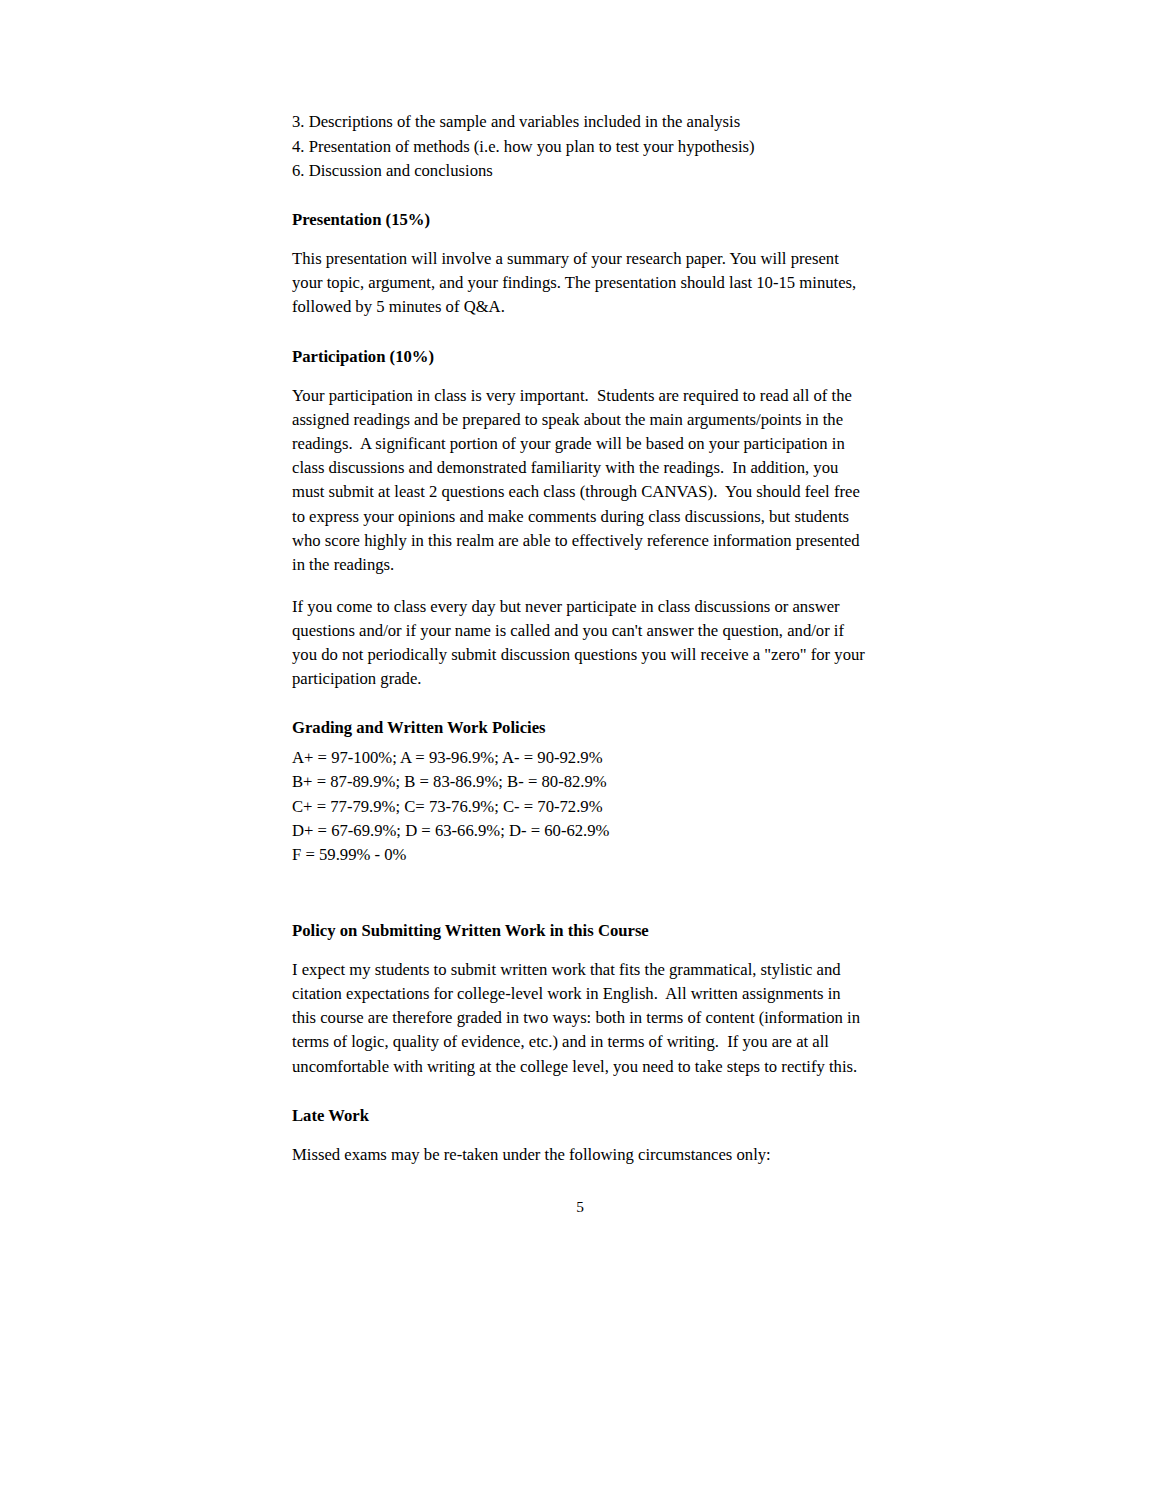3. Descriptions of the sample and variables included in the analysis
4. Presentation of methods (i.e. how you plan to test your hypothesis)
6. Discussion and conclusions
Presentation (15%)
This presentation will involve a summary of your research paper. You will present your topic, argument, and your findings. The presentation should last 10-15 minutes, followed by 5 minutes of Q&A.
Participation (10%)
Your participation in class is very important. Students are required to read all of the assigned readings and be prepared to speak about the main arguments/points in the readings. A significant portion of your grade will be based on your participation in class discussions and demonstrated familiarity with the readings. In addition, you must submit at least 2 questions each class (through CANVAS). You should feel free to express your opinions and make comments during class discussions, but students who score highly in this realm are able to effectively reference information presented in the readings.
If you come to class every day but never participate in class discussions or answer questions and/or if your name is called and you can't answer the question, and/or if you do not periodically submit discussion questions you will receive a "zero" for your participation grade.
Grading and Written Work Policies
A+ = 97-100%; A = 93-96.9%; A- = 90-92.9%
B+ = 87-89.9%; B = 83-86.9%; B- = 80-82.9%
C+ = 77-79.9%; C= 73-76.9%; C- = 70-72.9%
D+ = 67-69.9%; D = 63-66.9%; D- = 60-62.9%
F = 59.99% - 0%
Policy on Submitting Written Work in this Course
I expect my students to submit written work that fits the grammatical, stylistic and citation expectations for college-level work in English. All written assignments in this course are therefore graded in two ways: both in terms of content (information in terms of logic, quality of evidence, etc.) and in terms of writing. If you are at all uncomfortable with writing at the college level, you need to take steps to rectify this.
Late Work
Missed exams may be re-taken under the following circumstances only:
5